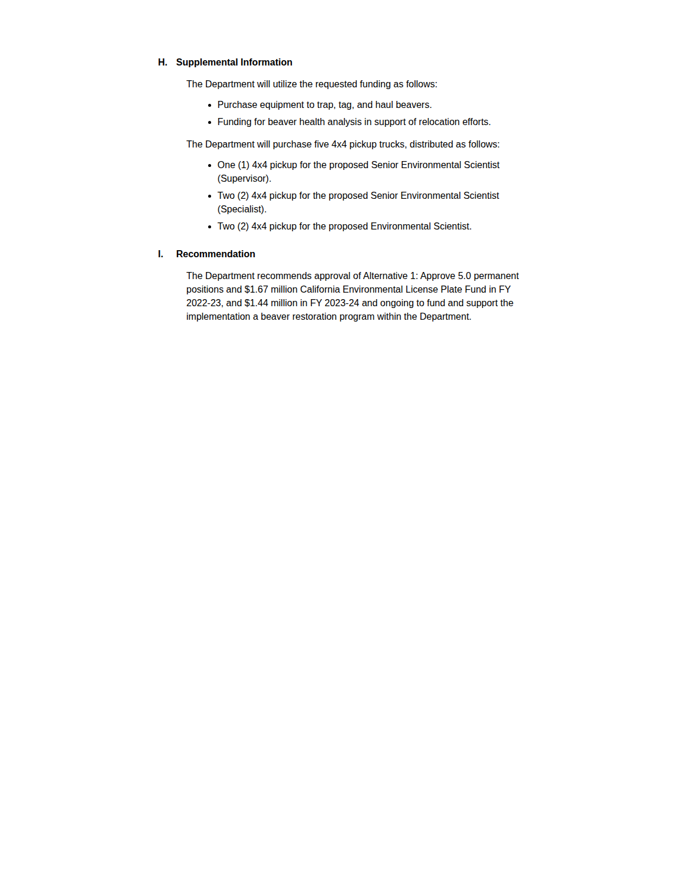H. Supplemental Information
The Department will utilize the requested funding as follows:
Purchase equipment to trap, tag, and haul beavers.
Funding for beaver health analysis in support of relocation efforts.
The Department will purchase five 4x4 pickup trucks, distributed as follows:
One (1) 4x4 pickup for the proposed Senior Environmental Scientist (Supervisor).
Two (2) 4x4 pickup for the proposed Senior Environmental Scientist (Specialist).
Two (2) 4x4 pickup for the proposed Environmental Scientist.
I. Recommendation
The Department recommends approval of Alternative 1: Approve 5.0 permanent positions and $1.67 million California Environmental License Plate Fund in FY 2022-23, and $1.44 million in FY 2023-24 and ongoing to fund and support the implementation a beaver restoration program within the Department.